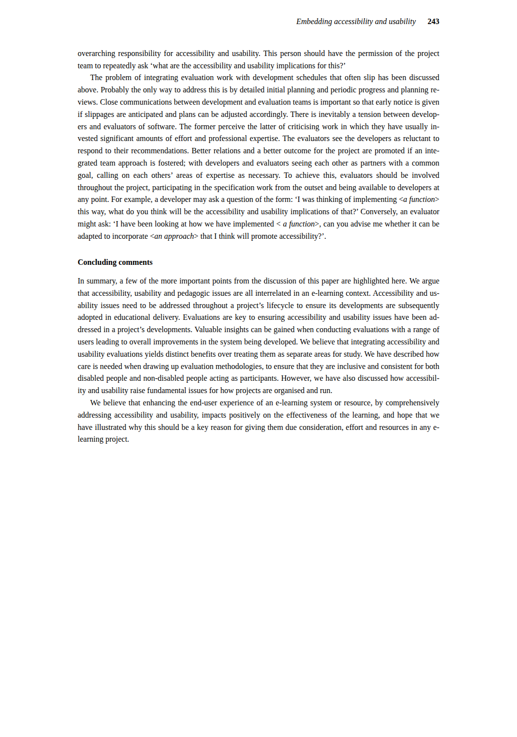Embedding accessibility and usability 243
overarching responsibility for accessibility and usability. This person should have the permission of the project team to repeatedly ask ‘what are the accessibility and usability implications for this?’
The problem of integrating evaluation work with development schedules that often slip has been discussed above. Probably the only way to address this is by detailed initial planning and periodic progress and planning reviews. Close communications between development and evaluation teams is important so that early notice is given if slippages are anticipated and plans can be adjusted accordingly. There is inevitably a tension between developers and evaluators of software. The former perceive the latter of criticising work in which they have usually invested significant amounts of effort and professional expertise. The evaluators see the developers as reluctant to respond to their recommendations. Better relations and a better outcome for the project are promoted if an integrated team approach is fostered; with developers and evaluators seeing each other as partners with a common goal, calling on each others’ areas of expertise as necessary. To achieve this, evaluators should be involved throughout the project, participating in the specification work from the outset and being available to developers at any point. For example, a developer may ask a question of the form: ‘I was thinking of implementing <a function> this way, what do you think will be the accessibility and usability implications of that?’ Conversely, an evaluator might ask: ‘I have been looking at how we have implemented < a function>, can you advise me whether it can be adapted to incorporate <an approach> that I think will promote accessibility?’.
Concluding comments
In summary, a few of the more important points from the discussion of this paper are highlighted here. We argue that accessibility, usability and pedagogic issues are all interrelated in an e-learning context. Accessibility and usability issues need to be addressed throughout a project’s lifecycle to ensure its developments are subsequently adopted in educational delivery. Evaluations are key to ensuring accessibility and usability issues have been addressed in a project’s developments. Valuable insights can be gained when conducting evaluations with a range of users leading to overall improvements in the system being developed. We believe that integrating accessibility and usability evaluations yields distinct benefits over treating them as separate areas for study. We have described how care is needed when drawing up evaluation methodologies, to ensure that they are inclusive and consistent for both disabled people and non-disabled people acting as participants. However, we have also discussed how accessibility and usability raise fundamental issues for how projects are organised and run.
We believe that enhancing the end-user experience of an e-learning system or resource, by comprehensively addressing accessibility and usability, impacts positively on the effectiveness of the learning, and hope that we have illustrated why this should be a key reason for giving them due consideration, effort and resources in any e-learning project.